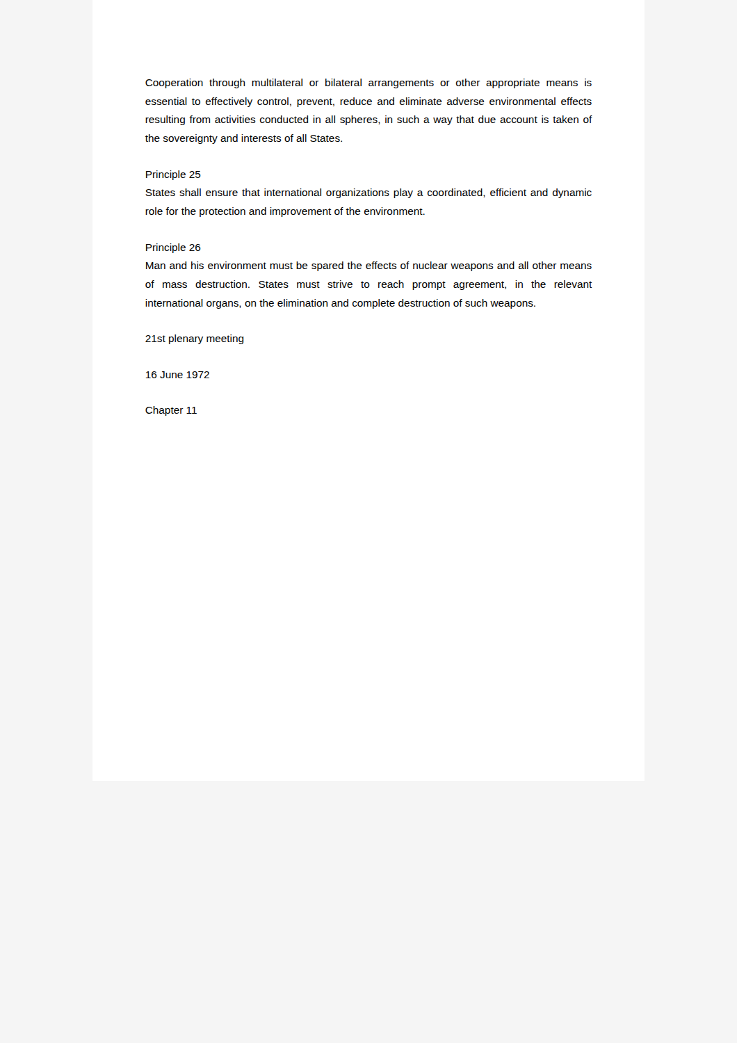Cooperation through multilateral or bilateral arrangements or other appropriate means is essential to effectively control, prevent, reduce and eliminate adverse environmental effects resulting from activities conducted in all spheres, in such a way that due account is taken of the sovereignty and interests of all States.
Principle 25
States shall ensure that international organizations play a coordinated, efficient and dynamic role for the protection and improvement of the environment.
Principle 26
Man and his environment must be spared the effects of nuclear weapons and all other means of mass destruction. States must strive to reach prompt agreement, in the relevant international organs, on the elimination and complete destruction of such weapons.
21st plenary meeting
16 June 1972
Chapter 11